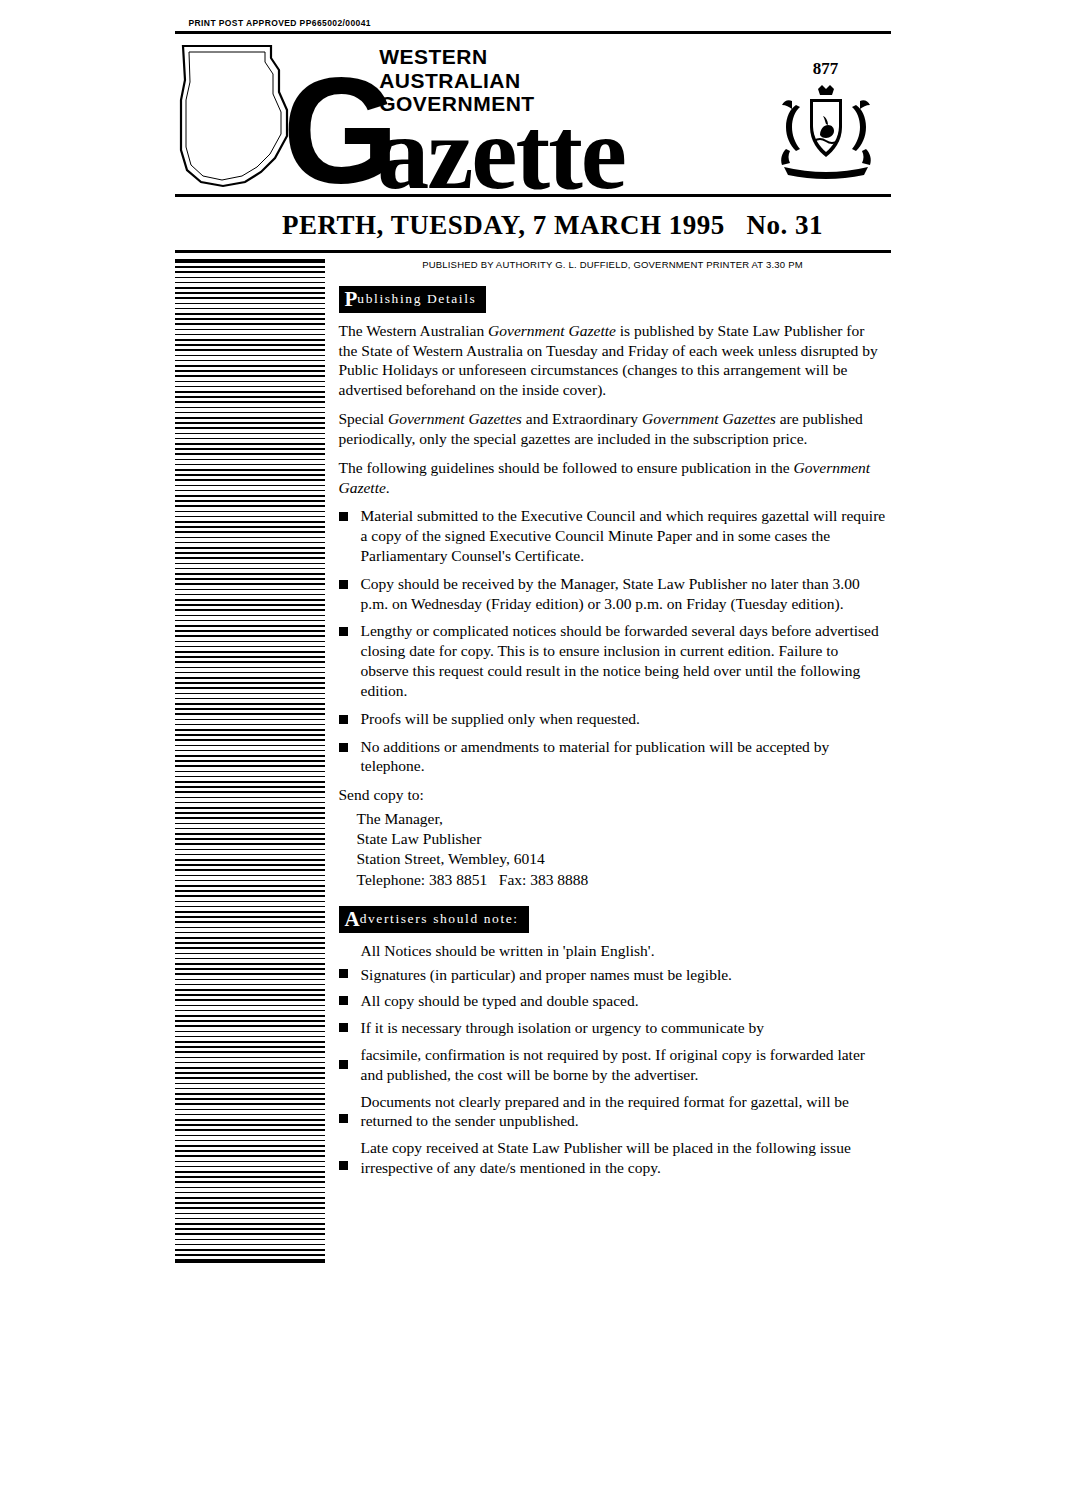PRINT POST APPROVED PP665002/00041
G
WESTERN
AUSTRALIAN
GOVERNMENT
azette
877
PERTH, TUESDAY, 7 MARCH 1995 No. 31
PUBLISHED BY AUTHORITY G. L. DUFFIELD, GOVERNMENT PRINTER AT 3.30 PM
Publishing Details
The Western Australian Government Gazette is published by State Law Publisher for the State of Western Australia on Tuesday and Friday of each week unless disrupted by Public Holidays or unforeseen circumstances (changes to this arrangement will be advertised beforehand on the inside cover).
Special Government Gazettes and Extraordinary Government Gazettes are published periodically, only the special gazettes are included in the subscription price.
The following guidelines should be followed to ensure publication in the Government Gazette.
Material submitted to the Executive Council and which requires gazettal will require a copy of the signed Executive Council Minute Paper and in some cases the Parliamentary Counsel's Certificate.
Copy should be received by the Manager, State Law Publisher no later than 3.00 p.m. on Wednesday (Friday edition) or 3.00 p.m. on Friday (Tuesday edition).
Lengthy or complicated notices should be forwarded several days before advertised closing date for copy. This is to ensure inclusion in current edition. Failure to observe this request could result in the notice being held over until the following edition.
Proofs will be supplied only when requested.
No additions or amendments to material for publication will be accepted by telephone.
Send copy to:
The Manager,
State Law Publisher
Station Street, Wembley, 6014
Telephone: 383 8851 Fax: 383 8888
Advertisers should note:
All Notices should be written in 'plain English'.
Signatures (in particular) and proper names must be legible.
All copy should be typed and double spaced.
If it is necessary through isolation or urgency to communicate by
facsimile, confirmation is not required by post. If original copy is forwarded later and published, the cost will be borne by the advertiser.
Documents not clearly prepared and in the required format for gazettal, will be returned to the sender unpublished.
Late copy received at State Law Publisher will be placed in the following issue irrespective of any date/s mentioned in the copy.